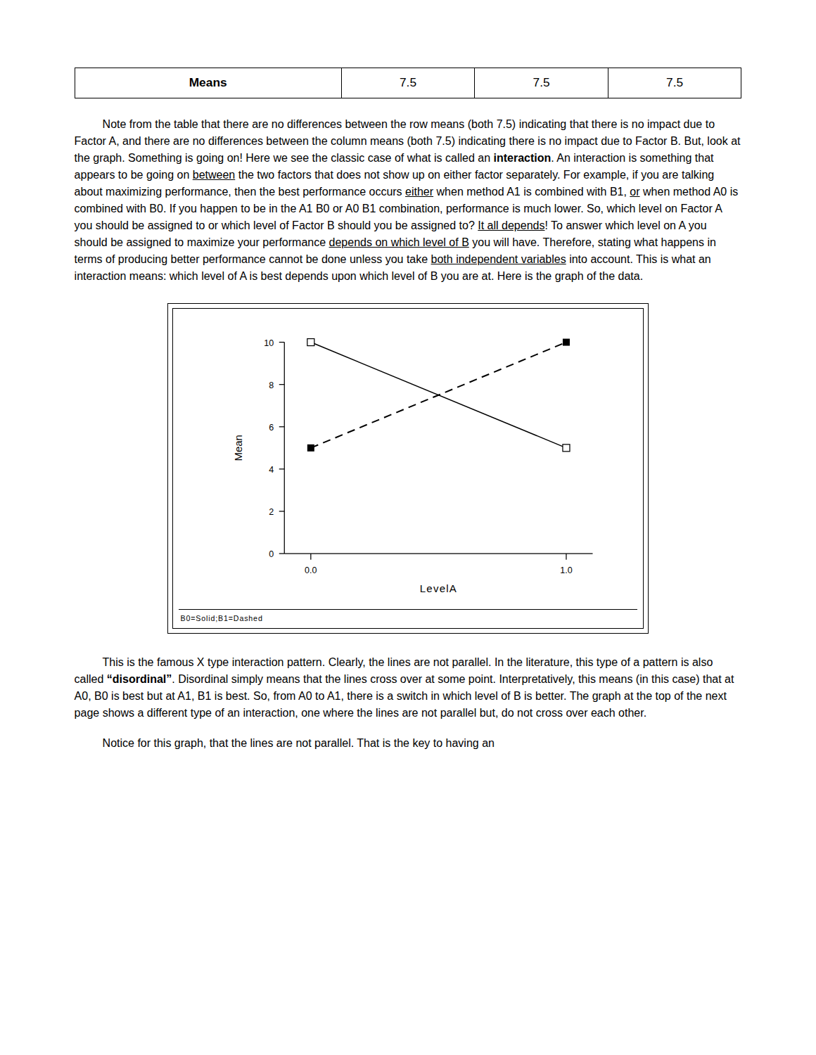| Means | 7.5 | 7.5 | 7.5 |
Note from the table that there are no differences between the row means (both 7.5) indicating that there is no impact due to Factor A, and there are no differences between the column means (both 7.5) indicating there is no impact due to Factor B. But, look at the graph. Something is going on! Here we see the classic case of what is called an interaction. An interaction is something that appears to be going on between the two factors that does not show up on either factor separately. For example, if you are talking about maximizing performance, then the best performance occurs either when method A1 is combined with B1, or when method A0 is combined with B0. If you happen to be in the A1 B0 or A0 B1 combination, performance is much lower. So, which level on Factor A you should be assigned to or which level of Factor B should you be assigned to? It all depends! To answer which level on A you should be assigned to maximize your performance depends on which level of B you will have. Therefore, stating what happens in terms of producing better performance cannot be done unless you take both independent variables into account. This is what an interaction means: which level of A is best depends upon which level of B you are at. Here is the graph of the data.
10 8 6 4 2 0 0.0 1.0 LevelA Mean
B0=Solid;B1=Dashed
This is the famous X type interaction pattern. Clearly, the lines are not parallel. In the literature, this type of a pattern is also called “disordinal”. Disordinal simply means that the lines cross over at some point. Interpretatively, this means (in this case) that at A0, B0 is best but at A1, B1 is best. So, from A0 to A1, there is a switch in which level of B is better. The graph at the top of the next page shows a different type of an interaction, one where the lines are not parallel but, do not cross over each other.
Notice for this graph, that the lines are not parallel. That is the key to having an